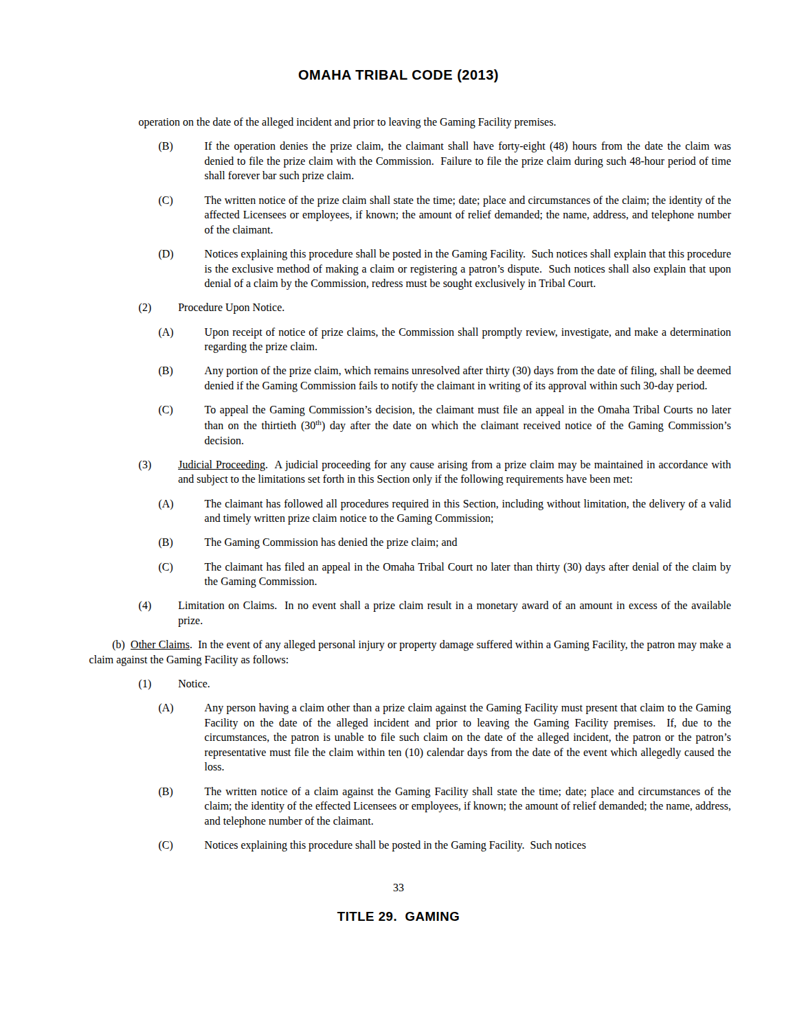OMAHA TRIBAL CODE (2013)
operation on the date of the alleged incident and prior to leaving the Gaming Facility premises.
(B) If the operation denies the prize claim, the claimant shall have forty-eight (48) hours from the date the claim was denied to file the prize claim with the Commission. Failure to file the prize claim during such 48-hour period of time shall forever bar such prize claim.
(C) The written notice of the prize claim shall state the time; date; place and circumstances of the claim; the identity of the affected Licensees or employees, if known; the amount of relief demanded; the name, address, and telephone number of the claimant.
(D) Notices explaining this procedure shall be posted in the Gaming Facility. Such notices shall explain that this procedure is the exclusive method of making a claim or registering a patron’s dispute. Such notices shall also explain that upon denial of a claim by the Commission, redress must be sought exclusively in Tribal Court.
(2) Procedure Upon Notice.
(A) Upon receipt of notice of prize claims, the Commission shall promptly review, investigate, and make a determination regarding the prize claim.
(B) Any portion of the prize claim, which remains unresolved after thirty (30) days from the date of filing, shall be deemed denied if the Gaming Commission fails to notify the claimant in writing of its approval within such 30-day period.
(C) To appeal the Gaming Commission’s decision, the claimant must file an appeal in the Omaha Tribal Courts no later than on the thirtieth (30th) day after the date on which the claimant received notice of the Gaming Commission’s decision.
(3) Judicial Proceeding. A judicial proceeding for any cause arising from a prize claim may be maintained in accordance with and subject to the limitations set forth in this Section only if the following requirements have been met:
(A) The claimant has followed all procedures required in this Section, including without limitation, the delivery of a valid and timely written prize claim notice to the Gaming Commission;
(B) The Gaming Commission has denied the prize claim; and
(C) The claimant has filed an appeal in the Omaha Tribal Court no later than thirty (30) days after denial of the claim by the Gaming Commission.
(4) Limitation on Claims. In no event shall a prize claim result in a monetary award of an amount in excess of the available prize.
(b) Other Claims. In the event of any alleged personal injury or property damage suffered within a Gaming Facility, the patron may make a claim against the Gaming Facility as follows:
(1) Notice.
(A) Any person having a claim other than a prize claim against the Gaming Facility must present that claim to the Gaming Facility on the date of the alleged incident and prior to leaving the Gaming Facility premises. If, due to the circumstances, the patron is unable to file such claim on the date of the alleged incident, the patron or the patron’s representative must file the claim within ten (10) calendar days from the date of the event which allegedly caused the loss.
(B) The written notice of a claim against the Gaming Facility shall state the time; date; place and circumstances of the claim; the identity of the effected Licensees or employees, if known; the amount of relief demanded; the name, address, and telephone number of the claimant.
(C) Notices explaining this procedure shall be posted in the Gaming Facility. Such notices
33
TITLE 29. GAMING